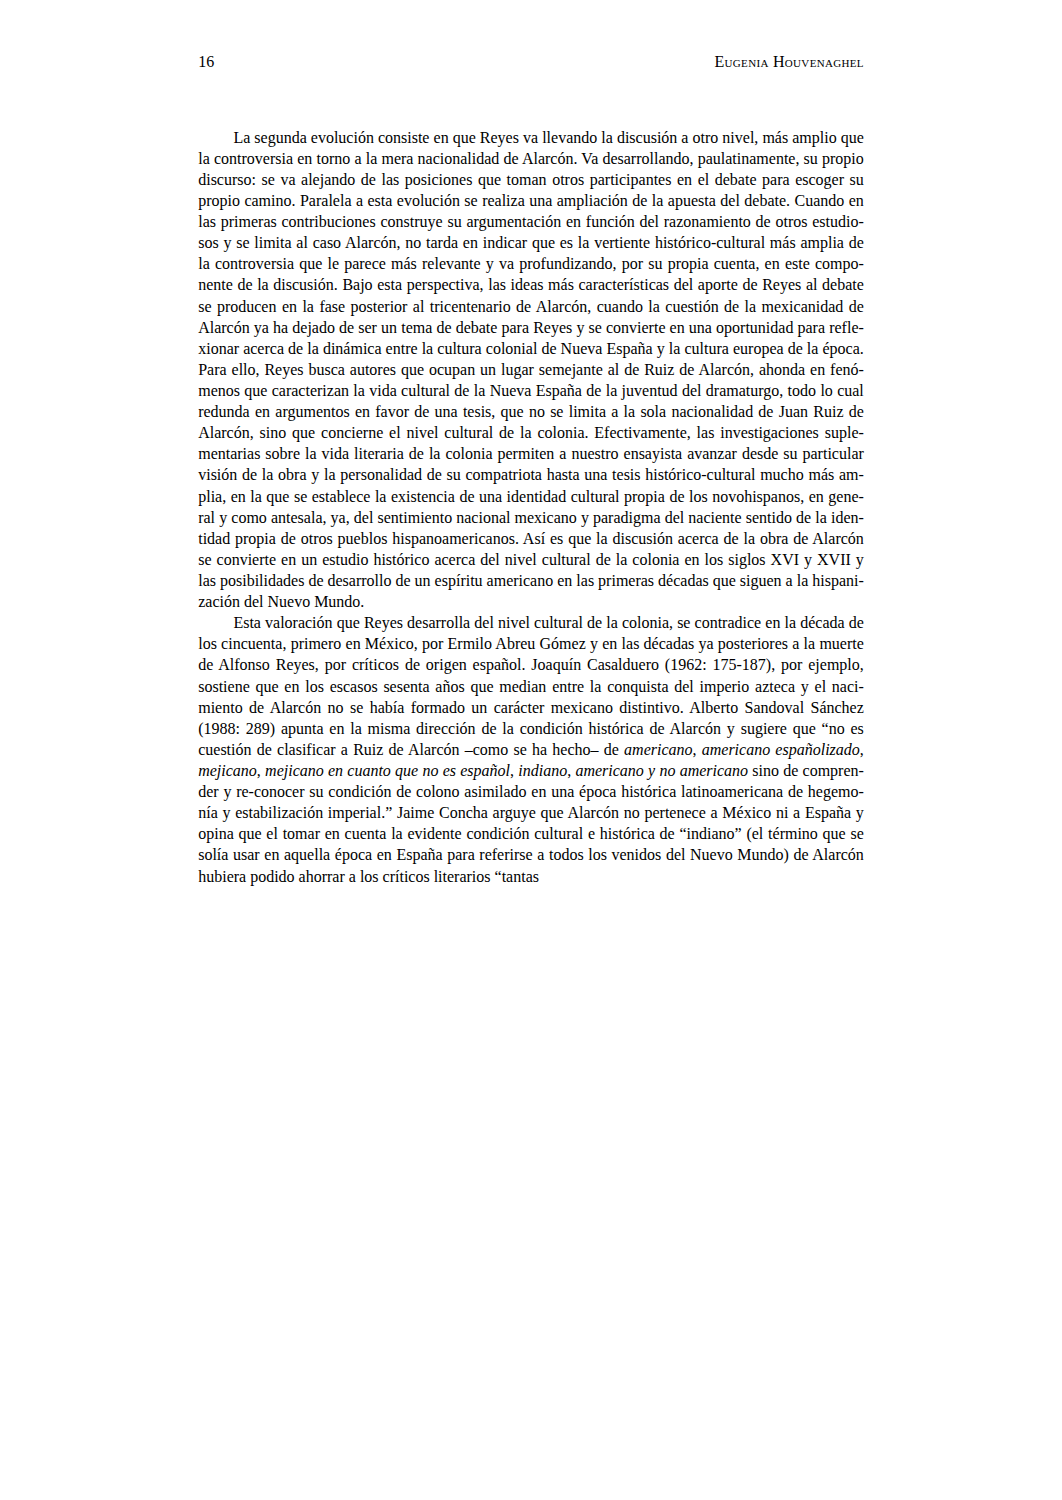16 Eugenia Houvenaghel
La segunda evolución consiste en que Reyes va llevando la discusión a otro nivel, más amplio que la controversia en torno a la mera nacionalidad de Alarcón. Va desarrollando, paulatinamente, su propio discurso: se va alejando de las posiciones que toman otros participantes en el debate para escoger su propio camino. Paralela a esta evolución se realiza una ampliación de la apuesta del debate. Cuando en las primeras contribuciones construye su argumentación en función del razonamiento de otros estudiosos y se limita al caso Alarcón, no tarda en indicar que es la vertiente histórico-cultural más amplia de la controversia que le parece más relevante y va profundizando, por su propia cuenta, en este componente de la discusión. Bajo esta perspectiva, las ideas más características del aporte de Reyes al debate se producen en la fase posterior al tricentenario de Alarcón, cuando la cuestión de la mexicanidad de Alarcón ya ha dejado de ser un tema de debate para Reyes y se convierte en una oportunidad para reflexionar acerca de la dinámica entre la cultura colonial de Nueva España y la cultura europea de la época. Para ello, Reyes busca autores que ocupan un lugar semejante al de Ruiz de Alarcón, ahonda en fenómenos que caracterizan la vida cultural de la Nueva España de la juventud del dramaturgo, todo lo cual redunda en argumentos en favor de una tesis, que no se limita a la sola nacionalidad de Juan Ruiz de Alarcón, sino que concierne el nivel cultural de la colonia. Efectivamente, las investigaciones suplementarias sobre la vida literaria de la colonia permiten a nuestro ensayista avanzar desde su particular visión de la obra y la personalidad de su compatriota hasta una tesis histórico-cultural mucho más amplia, en la que se establece la existencia de una identidad cultural propia de los novohispanos, en general y como antesala, ya, del sentimiento nacional mexicano y paradigma del naciente sentido de la identidad propia de otros pueblos hispanoamericanos. Así es que la discusión acerca de la obra de Alarcón se convierte en un estudio histórico acerca del nivel cultural de la colonia en los siglos XVI y XVII y las posibilidades de desarrollo de un espíritu americano en las primeras décadas que siguen a la hispanización del Nuevo Mundo.
Esta valoración que Reyes desarrolla del nivel cultural de la colonia, se contradice en la década de los cincuenta, primero en México, por Ermilo Abreu Gómez y en las décadas ya posteriores a la muerte de Alfonso Reyes, por críticos de origen español. Joaquín Casalduero (1962: 175-187), por ejemplo, sostiene que en los escasos sesenta años que median entre la conquista del imperio azteca y el nacimiento de Alarcón no se había formado un carácter mexicano distintivo. Alberto Sandoval Sánchez (1988: 289) apunta en la misma dirección de la condición histórica de Alarcón y sugiere que “no es cuestión de clasificar a Ruiz de Alarcón –como se ha hecho– de americano, americano españolizado, mejicano, mejicano en cuanto que no es español, indiano, americano y no americano sino de comprender y re-conocer su condición de colono asimilado en una época histórica latinoamericana de hegemonía y estabilización imperial.” Jaime Concha arguye que Alarcón no pertenece a México ni a España y opina que el tomar en cuenta la evidente condición cultural e histórica de “indiano” (el término que se solía usar en aquella época en España para referirse a todos los venidos del Nuevo Mundo) de Alarcón hubiera podido ahorrar a los críticos literarios “tantas